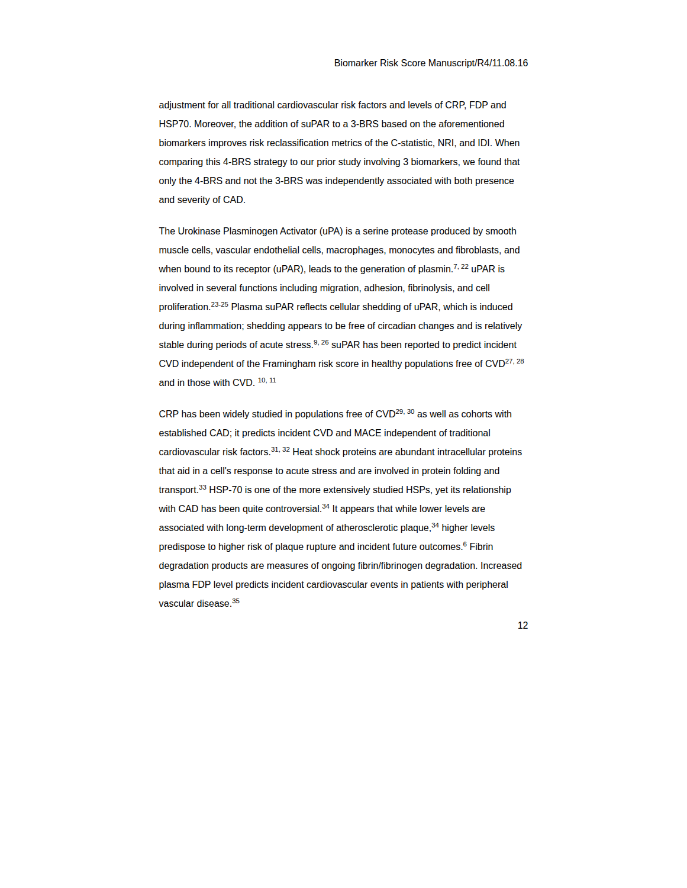Biomarker Risk Score Manuscript/R4/11.08.16
adjustment for all traditional cardiovascular risk factors and levels of CRP, FDP and HSP70. Moreover, the addition of suPAR to a 3-BRS based on the aforementioned biomarkers improves risk reclassification metrics of the C-statistic, NRI, and IDI. When comparing this 4-BRS strategy to our prior study involving 3 biomarkers, we found that only the 4-BRS and not the 3-BRS was independently associated with both presence and severity of CAD.
The Urokinase Plasminogen Activator (uPA) is a serine protease produced by smooth muscle cells, vascular endothelial cells, macrophages, monocytes and fibroblasts, and when bound to its receptor (uPAR), leads to the generation of plasmin.7, 22 uPAR is involved in several functions including migration, adhesion, fibrinolysis, and cell proliferation.23-25 Plasma suPAR reflects cellular shedding of uPAR, which is induced during inflammation; shedding appears to be free of circadian changes and is relatively stable during periods of acute stress.9, 26 suPAR has been reported to predict incident CVD independent of the Framingham risk score in healthy populations free of CVD27, 28 and in those with CVD. 10, 11
CRP has been widely studied in populations free of CVD29, 30 as well as cohorts with established CAD; it predicts incident CVD and MACE independent of traditional cardiovascular risk factors.31, 32 Heat shock proteins are abundant intracellular proteins that aid in a cell's response to acute stress and are involved in protein folding and transport.33 HSP-70 is one of the more extensively studied HSPs, yet its relationship with CAD has been quite controversial.34 It appears that while lower levels are associated with long-term development of atherosclerotic plaque,34 higher levels predispose to higher risk of plaque rupture and incident future outcomes.6 Fibrin degradation products are measures of ongoing fibrin/fibrinogen degradation. Increased plasma FDP level predicts incident cardiovascular events in patients with peripheral vascular disease.35
12